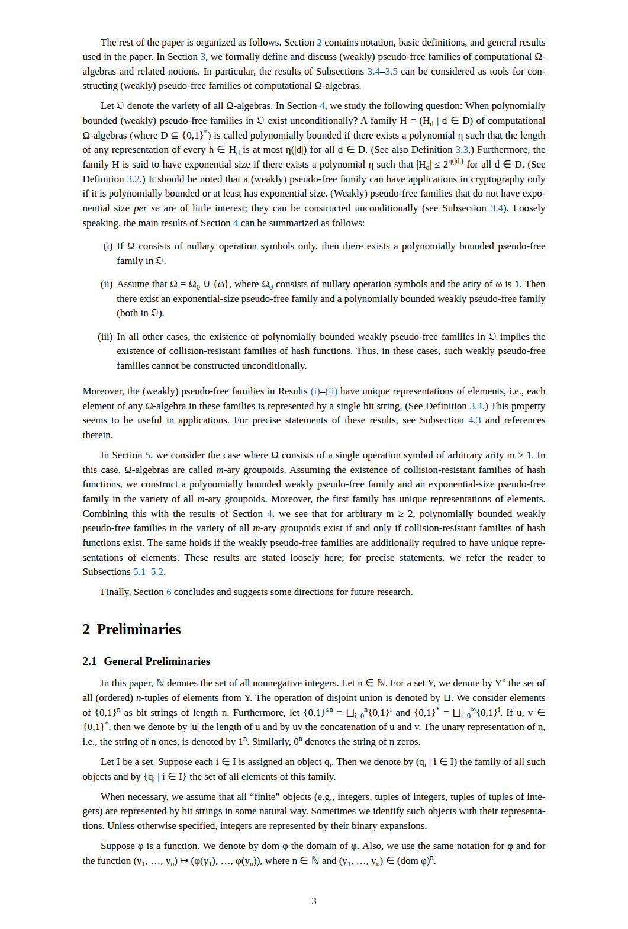The rest of the paper is organized as follows. Section 2 contains notation, basic definitions, and general results used in the paper. In Section 3, we formally define and discuss (weakly) pseudo-free families of computational Ω-algebras and related notions. In particular, the results of Subsections 3.4–3.5 can be considered as tools for constructing (weakly) pseudo-free families of computational Ω-algebras.
Let 𝔒 denote the variety of all Ω-algebras. In Section 4, we study the following question: When polynomially bounded (weakly) pseudo-free families in 𝔒 exist unconditionally? A family H = (Hd | d ∈ D) of computational Ω-algebras (where D ⊆ {0,1}*) is called polynomially bounded if there exists a polynomial η such that the length of any representation of every h ∈ Hd is at most η(|d|) for all d ∈ D. (See also Definition 3.3.) Furthermore, the family H is said to have exponential size if there exists a polynomial η such that |Hd| ≤ 2η(|d|) for all d ∈ D. (See Definition 3.2.) It should be noted that a (weakly) pseudo-free family can have applications in cryptography only if it is polynomially bounded or at least has exponential size. (Weakly) pseudo-free families that do not have exponential size per se are of little interest; they can be constructed unconditionally (see Subsection 3.4). Loosely speaking, the main results of Section 4 can be summarized as follows:
(i) If Ω consists of nullary operation symbols only, then there exists a polynomially bounded pseudo-free family in 𝔒.
(ii) Assume that Ω = Ω0 ∪ {ω}, where Ω0 consists of nullary operation symbols and the arity of ω is 1. Then there exist an exponential-size pseudo-free family and a polynomially bounded weakly pseudo-free family (both in 𝔒).
(iii) In all other cases, the existence of polynomially bounded weakly pseudo-free families in 𝔒 implies the existence of collision-resistant families of hash functions. Thus, in these cases, such weakly pseudo-free families cannot be constructed unconditionally.
Moreover, the (weakly) pseudo-free families in Results (i)–(ii) have unique representations of elements, i.e., each element of any Ω-algebra in these families is represented by a single bit string. (See Definition 3.4.) This property seems to be useful in applications. For precise statements of these results, see Subsection 4.3 and references therein.
In Section 5, we consider the case where Ω consists of a single operation symbol of arbitrary arity m ≥ 1. In this case, Ω-algebras are called m-ary groupoids. Assuming the existence of collision-resistant families of hash functions, we construct a polynomially bounded weakly pseudo-free family and an exponential-size pseudo-free family in the variety of all m-ary groupoids. Moreover, the first family has unique representations of elements. Combining this with the results of Section 4, we see that for arbitrary m ≥ 2, polynomially bounded weakly pseudo-free families in the variety of all m-ary groupoids exist if and only if collision-resistant families of hash functions exist. The same holds if the weakly pseudo-free families are additionally required to have unique representations of elements. These results are stated loosely here; for precise statements, we refer the reader to Subsections 5.1–5.2.
Finally, Section 6 concludes and suggests some directions for future research.
2 Preliminaries
2.1 General Preliminaries
In this paper, ℕ denotes the set of all nonnegative integers. Let n ∈ ℕ. For a set Y, we denote by Yn the set of all (ordered) n-tuples of elements from Y. The operation of disjoint union is denoted by ⊔. We consider elements of {0,1}n as bit strings of length n. Furthermore, let {0,1}≤n = ⨆i=0n{0,1}i and {0,1}* = ⨆i=0∞{0,1}i. If u, v ∈ {0,1}*, then we denote by |u| the length of u and by uv the concatenation of u and v. The unary representation of n, i.e., the string of n ones, is denoted by 1n. Similarly, 0n denotes the string of n zeros.
Let I be a set. Suppose each i ∈ I is assigned an object qi. Then we denote by (qi | i ∈ I) the family of all such objects and by {qi | i ∈ I} the set of all elements of this family.
When necessary, we assume that all “finite” objects (e.g., integers, tuples of integers, tuples of tuples of integers) are represented by bit strings in some natural way. Sometimes we identify such objects with their representations. Unless otherwise specified, integers are represented by their binary expansions.
Suppose φ is a function. We denote by dom φ the domain of φ. Also, we use the same notation for φ and for the function (y1, …, yn) ↦ (φ(y1), …, φ(yn)), where n ∈ ℕ and (y1, …, yn) ∈ (dom φ)n.
3